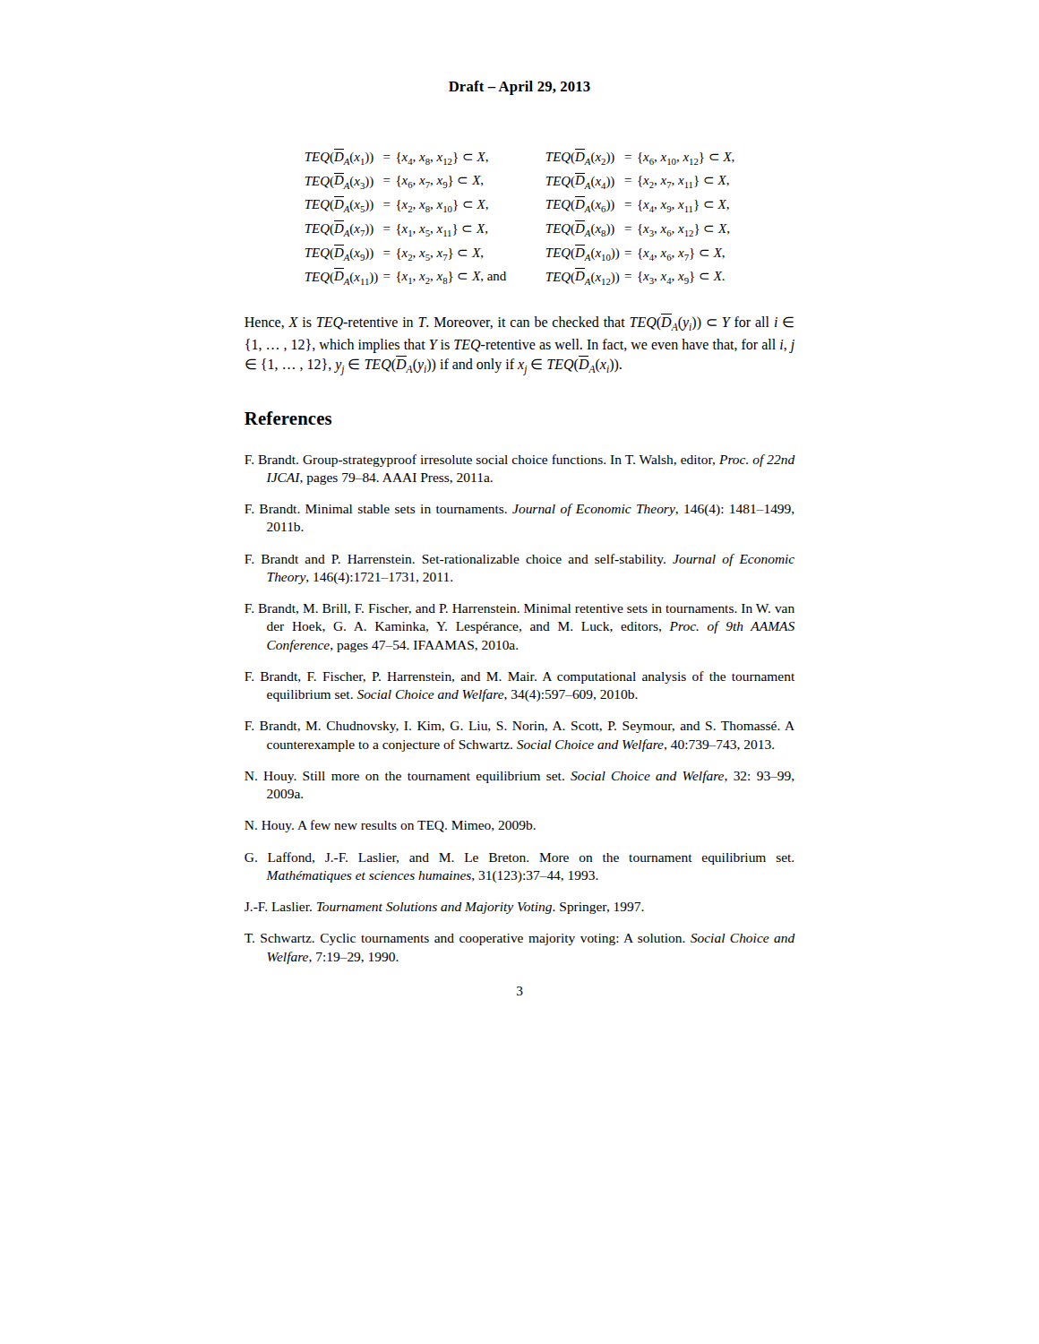Draft – April 29, 2013
| TEQ ( D A ( x 1 )) | = | { x 4 , x 8 , x 12 } ⊂ X , | | TEQ ( D A ( x 2 )) | = | { x 6 , x 10 , x 12 } ⊂ X , |
| TEQ ( D A ( x 3 )) | = | { x 6 , x 7 , x 9 } ⊂ X , | | TEQ ( D A ( x 4 )) | = | { x 2 , x 7 , x 11 } ⊂ X , |
| TEQ ( D A ( x 5 )) | = | { x 2 , x 8 , x 10 } ⊂ X , | | TEQ ( D A ( x 6 )) | = | { x 4 , x 9 , x 11 } ⊂ X , |
| TEQ ( D A ( x 7 )) | = | { x 1 , x 5 , x 11 } ⊂ X , | | TEQ ( D A ( x 8 )) | = | { x 3 , x 6 , x 12 } ⊂ X , |
| TEQ ( D A ( x 9 )) | = | { x 2 , x 5 , x 7 } ⊂ X , | | TEQ ( D A ( x 10 )) | = | { x 4 , x 6 , x 7 } ⊂ X , |
| TEQ ( D A ( x 11 )) | = | { x 1 , x 2 , x 8 } ⊂ X , and | | TEQ ( D A ( x 12 )) | = | { x 3 , x 4 , x 9 } ⊂ X . |
Hence, X is TEQ-retentive in T. Moreover, it can be checked that TEQ(DA(yi)) ⊂ Y for all i ∈ {1, … , 12}, which implies that Y is TEQ-retentive as well. In fact, we even have that, for all i, j ∈ {1, … , 12}, yj ∈ TEQ(DA(yi)) if and only if xj ∈ TEQ(DA(xi)).
References
F. Brandt. Group-strategyproof irresolute social choice functions. In T. Walsh, editor, Proc. of 22nd IJCAI, pages 79–84. AAAI Press, 2011a.
F. Brandt. Minimal stable sets in tournaments. Journal of Economic Theory, 146(4): 1481–1499, 2011b.
F. Brandt and P. Harrenstein. Set-rationalizable choice and self-stability. Journal of Economic Theory, 146(4):1721–1731, 2011.
F. Brandt, M. Brill, F. Fischer, and P. Harrenstein. Minimal retentive sets in tournaments. In W. van der Hoek, G. A. Kaminka, Y. Lespérance, and M. Luck, editors, Proc. of 9th AAMAS Conference, pages 47–54. IFAAMAS, 2010a.
F. Brandt, F. Fischer, P. Harrenstein, and M. Mair. A computational analysis of the tournament equilibrium set. Social Choice and Welfare, 34(4):597–609, 2010b.
F. Brandt, M. Chudnovsky, I. Kim, G. Liu, S. Norin, A. Scott, P. Seymour, and S. Thomassé. A counterexample to a conjecture of Schwartz. Social Choice and Welfare, 40:739–743, 2013.
N. Houy. Still more on the tournament equilibrium set. Social Choice and Welfare, 32: 93–99, 2009a.
N. Houy. A few new results on TEQ. Mimeo, 2009b.
G. Laffond, J.-F. Laslier, and M. Le Breton. More on the tournament equilibrium set. Mathématiques et sciences humaines, 31(123):37–44, 1993.
J.-F. Laslier. Tournament Solutions and Majority Voting. Springer, 1997.
T. Schwartz. Cyclic tournaments and cooperative majority voting: A solution. Social Choice and Welfare, 7:19–29, 1990.
3